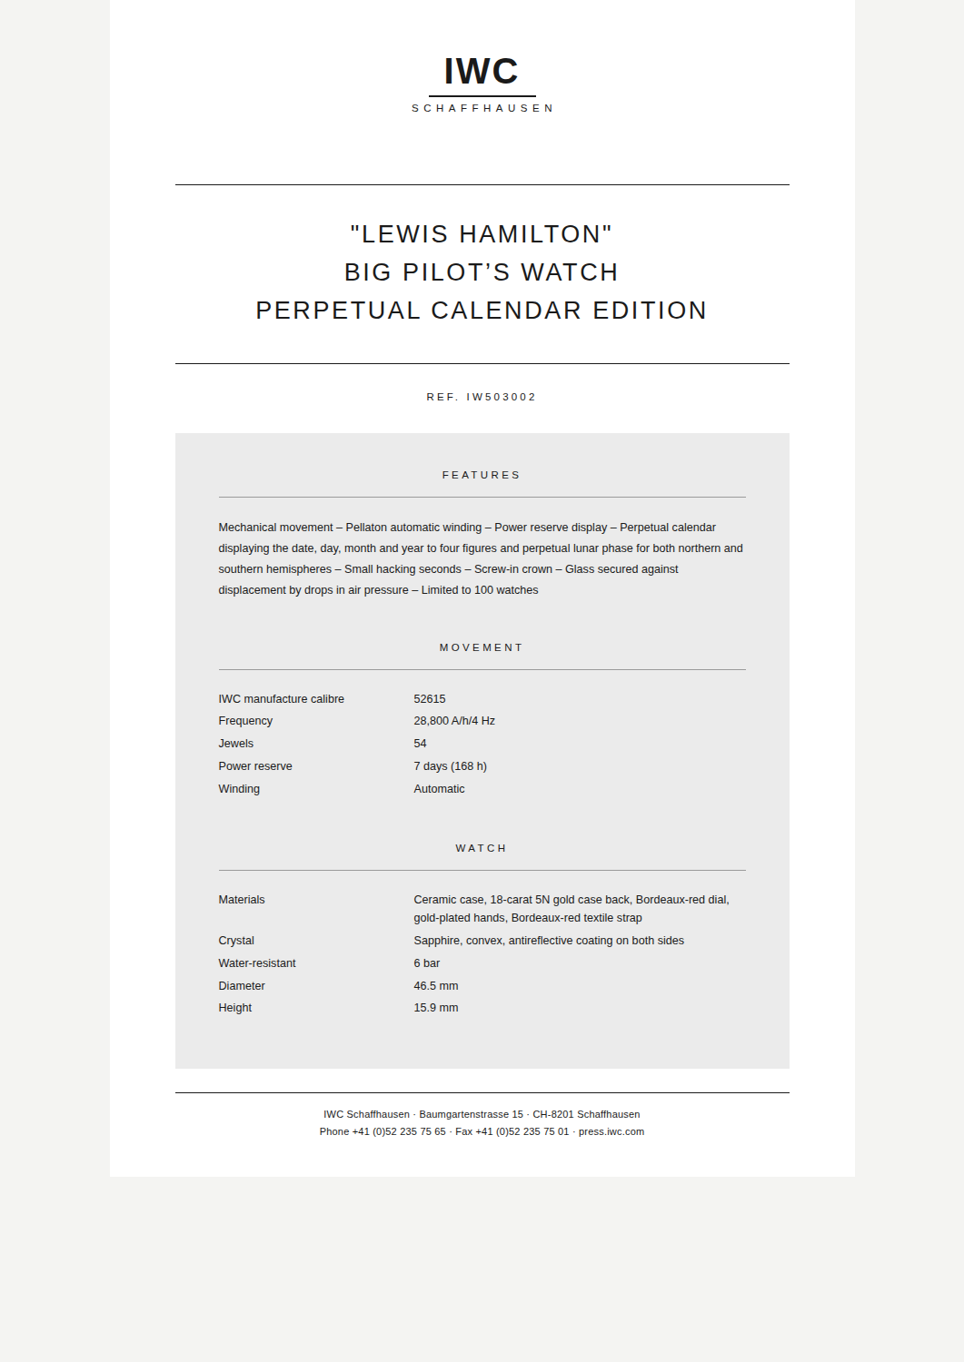IWC
SCHAFFHAUSEN
"Lewis Hamilton"
Big Pilot’s Watch
Perpetual Calendar Edition
REF. IW503002
Features
Mechanical movement – Pellaton automatic winding – Power reserve display – Perpetual calendar displaying the date, day, month and year to four figures and perpetual lunar phase for both northern and southern hemispheres – Small hacking seconds – Screw-in crown – Glass secured against displacement by drops in air pressure – Limited to 100 watches
Movement
| IWC manufacture calibre | 52615 |
| Frequency | 28,800 A/h/4 Hz |
| Jewels | 54 |
| Power reserve | 7 days (168 h) |
| Winding | Automatic |
Watch
| Materials | Ceramic case, 18-carat 5N gold case back, Bordeaux-red dial, gold-plated hands, Bordeaux-red textile strap |
| Crystal | Sapphire, convex, antireflective coating on both sides |
| Water-resistant | 6 bar |
| Diameter | 46.5 mm |
| Height | 15.9 mm |
IWC Schaffhausen · Baumgartenstrasse 15 · CH-8201 Schaffhausen
Phone +41 (0)52 235 75 65 · Fax +41 (0)52 235 75 01 · press.iwc.com